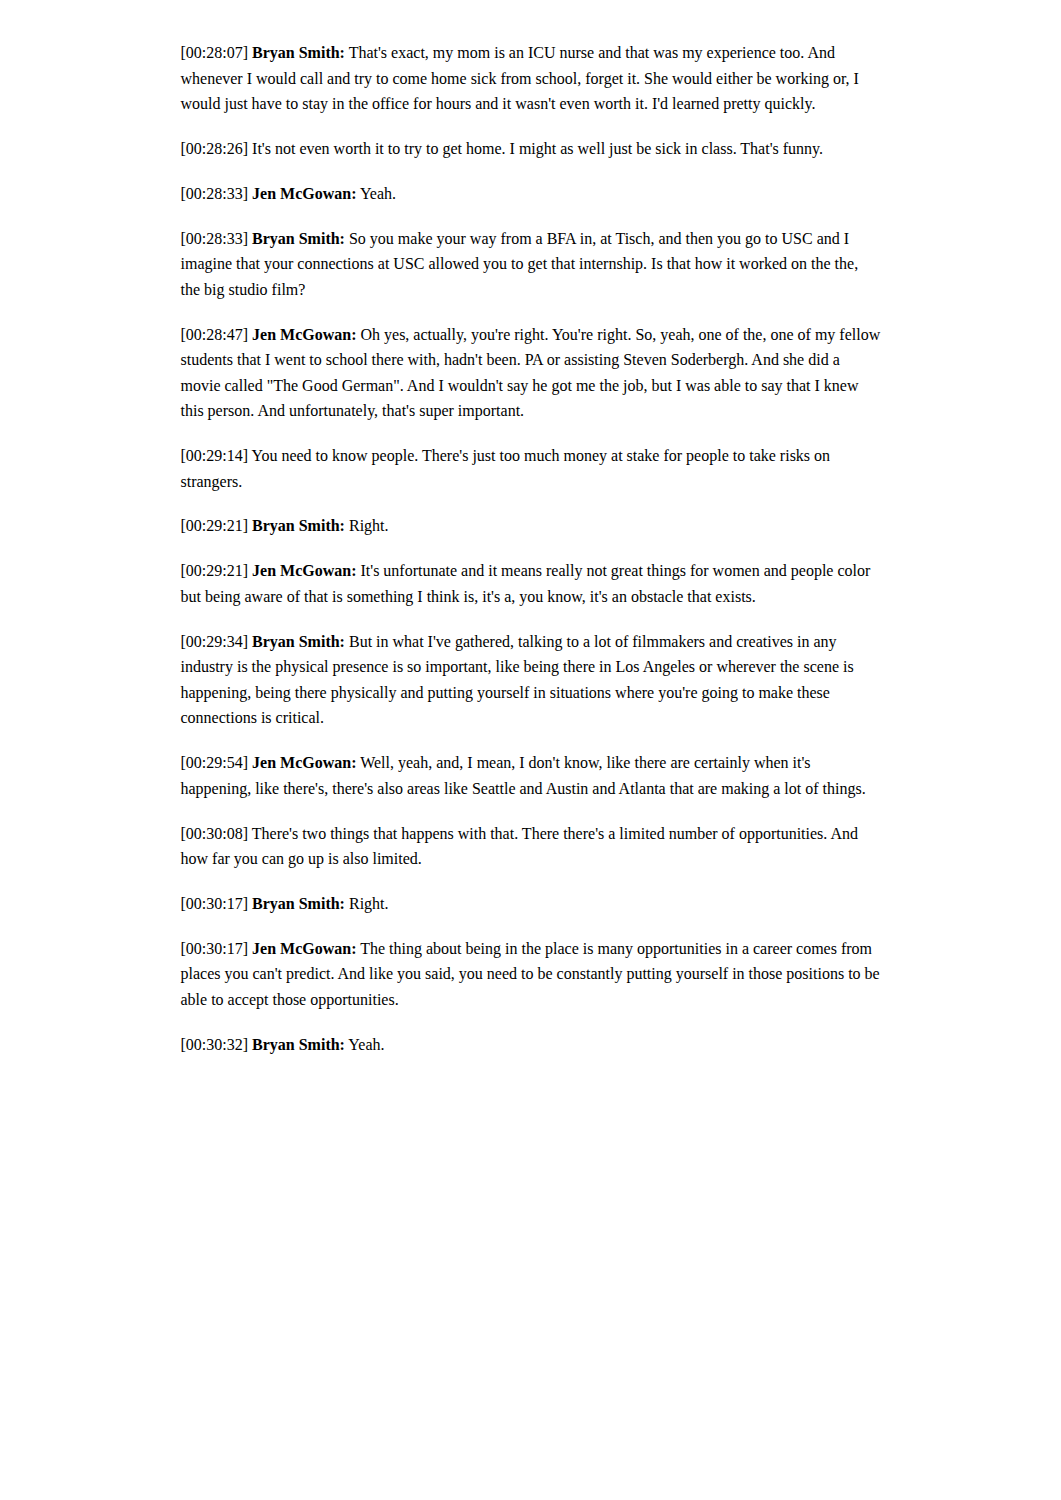[00:28:07] Bryan Smith: That's exact, my mom is an ICU nurse and that was my experience too. And whenever I would call and try to come home sick from school, forget it. She would either be working or, I would just have to stay in the office for hours and it wasn't even worth it. I'd learned pretty quickly.
[00:28:26] It's not even worth it to try to get home. I might as well just be sick in class. That's funny.
[00:28:33] Jen McGowan: Yeah.
[00:28:33] Bryan Smith: So you make your way from a BFA in, at Tisch, and then you go to USC and I imagine that your connections at USC allowed you to get that internship. Is that how it worked on the the, the big studio film?
[00:28:47] Jen McGowan: Oh yes, actually, you're right. You're right. So, yeah, one of the, one of my fellow students that I went to school there with, hadn't been. PA or assisting Steven Soderbergh. And she did a movie called "The Good German". And I wouldn't say he got me the job, but I was able to say that I knew this person. And unfortunately, that's super important.
[00:29:14] You need to know people. There's just too much money at stake for people to take risks on strangers.
[00:29:21] Bryan Smith: Right.
[00:29:21] Jen McGowan: It's unfortunate and it means really not great things for women and people color but being aware of that is something I think is, it's a, you know, it's an obstacle that exists.
[00:29:34] Bryan Smith: But in what I've gathered, talking to a lot of filmmakers and creatives in any industry is the physical presence is so important, like being there in Los Angeles or wherever the scene is happening, being there physically and putting yourself in situations where you're going to make these connections is critical.
[00:29:54] Jen McGowan: Well, yeah, and, I mean, I don't know, like there are certainly when it's happening, like there's, there's also areas like Seattle and Austin and Atlanta that are making a lot of things.
[00:30:08] There's two things that happens with that. There there's a limited number of opportunities. And how far you can go up is also limited.
[00:30:17] Bryan Smith: Right.
[00:30:17] Jen McGowan: The thing about being in the place is many opportunities in a career comes from places you can't predict. And like you said, you need to be constantly putting yourself in those positions to be able to accept those opportunities.
[00:30:32] Bryan Smith: Yeah.